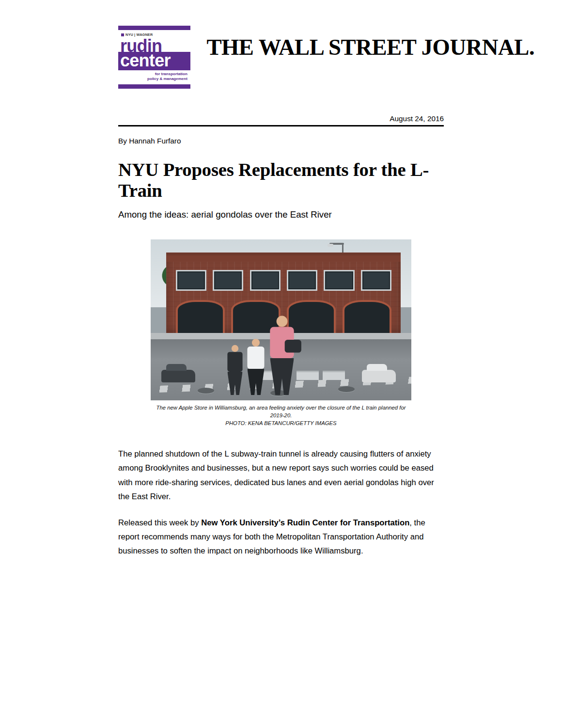NYU | WAGNER
rudin
center
for transportation
policy & management
THE WALL STREET JOURNAL.
August 24, 2016
By Hannah Furfaro
NYU Proposes Replacements for the L-Train
Among the ideas: aerial gondolas over the East River
The new Apple Store in Williamsburg, an area feeling anxiety over the closure of the L train planned for 2019-20.
PHOTO: KENA BETANCUR/GETTY IMAGES
The planned shutdown of the L subway-train tunnel is already causing flutters of anxiety among Brooklynites and businesses, but a new report says such worries could be eased with more ride-sharing services, dedicated bus lanes and even aerial gondolas high over the East River.
Released this week by New York University’s Rudin Center for Transportation, the report recommends many ways for both the Metropolitan Transportation Authority and businesses to soften the impact on neighborhoods like Williamsburg.